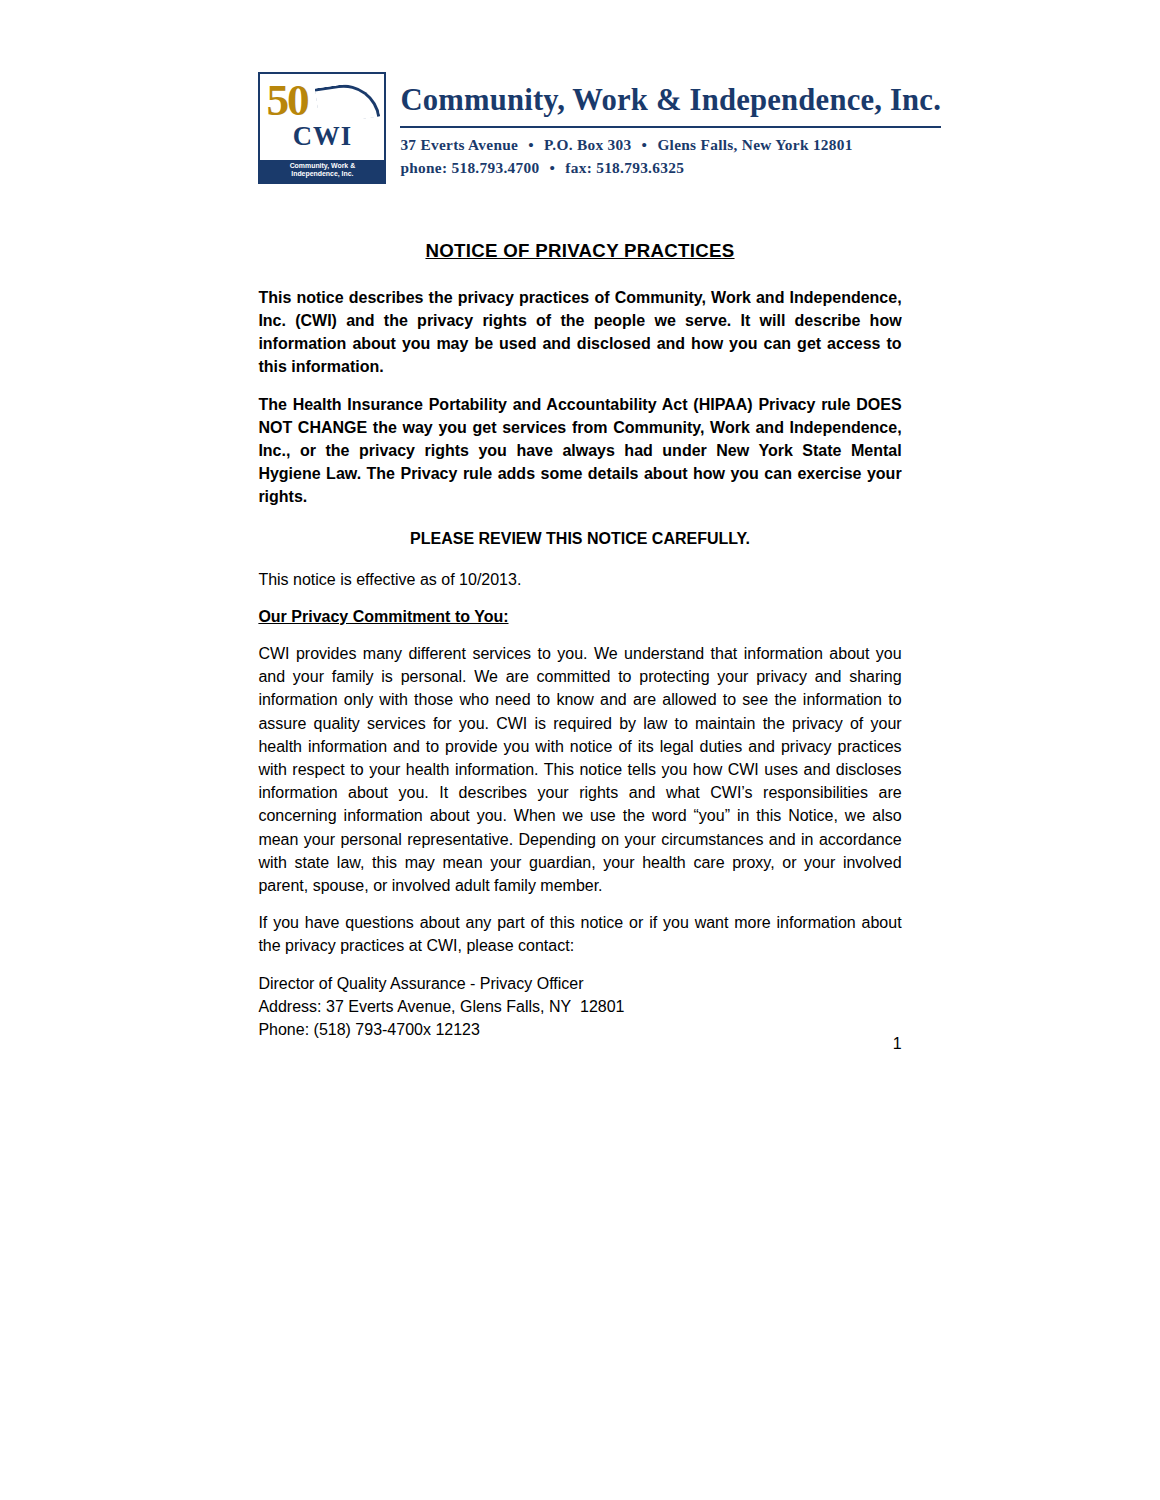50
CWI
Community, Work &
Independence, Inc.
Community, Work & Independence, Inc.
37 Everts Avenue • P.O. Box 303 • Glens Falls, New York 12801
phone: 518.793.4700 • fax: 518.793.6325
NOTICE OF PRIVACY PRACTICES
This notice describes the privacy practices of Community, Work and Independence, Inc. (CWI) and the privacy rights of the people we serve. It will describe how information about you may be used and disclosed and how you can get access to this information.
The Health Insurance Portability and Accountability Act (HIPAA) Privacy rule DOES NOT CHANGE the way you get services from Community, Work and Independence, Inc., or the privacy rights you have always had under New York State Mental Hygiene Law. The Privacy rule adds some details about how you can exercise your rights.
PLEASE REVIEW THIS NOTICE CAREFULLY.
This notice is effective as of 10/2013.
Our Privacy Commitment to You:
CWI provides many different services to you. We understand that information about you and your family is personal. We are committed to protecting your privacy and sharing information only with those who need to know and are allowed to see the information to assure quality services for you. CWI is required by law to maintain the privacy of your health information and to provide you with notice of its legal duties and privacy practices with respect to your health information. This notice tells you how CWI uses and discloses information about you. It describes your rights and what CWI’s responsibilities are concerning information about you. When we use the word “you” in this Notice, we also mean your personal representative. Depending on your circumstances and in accordance with state law, this may mean your guardian, your health care proxy, or your involved parent, spouse, or involved adult family member.
If you have questions about any part of this notice or if you want more information about the privacy practices at CWI, please contact:
Director of Quality Assurance - Privacy Officer
Address: 37 Everts Avenue, Glens Falls, NY 12801
Phone: (518) 793-4700x 12123
1